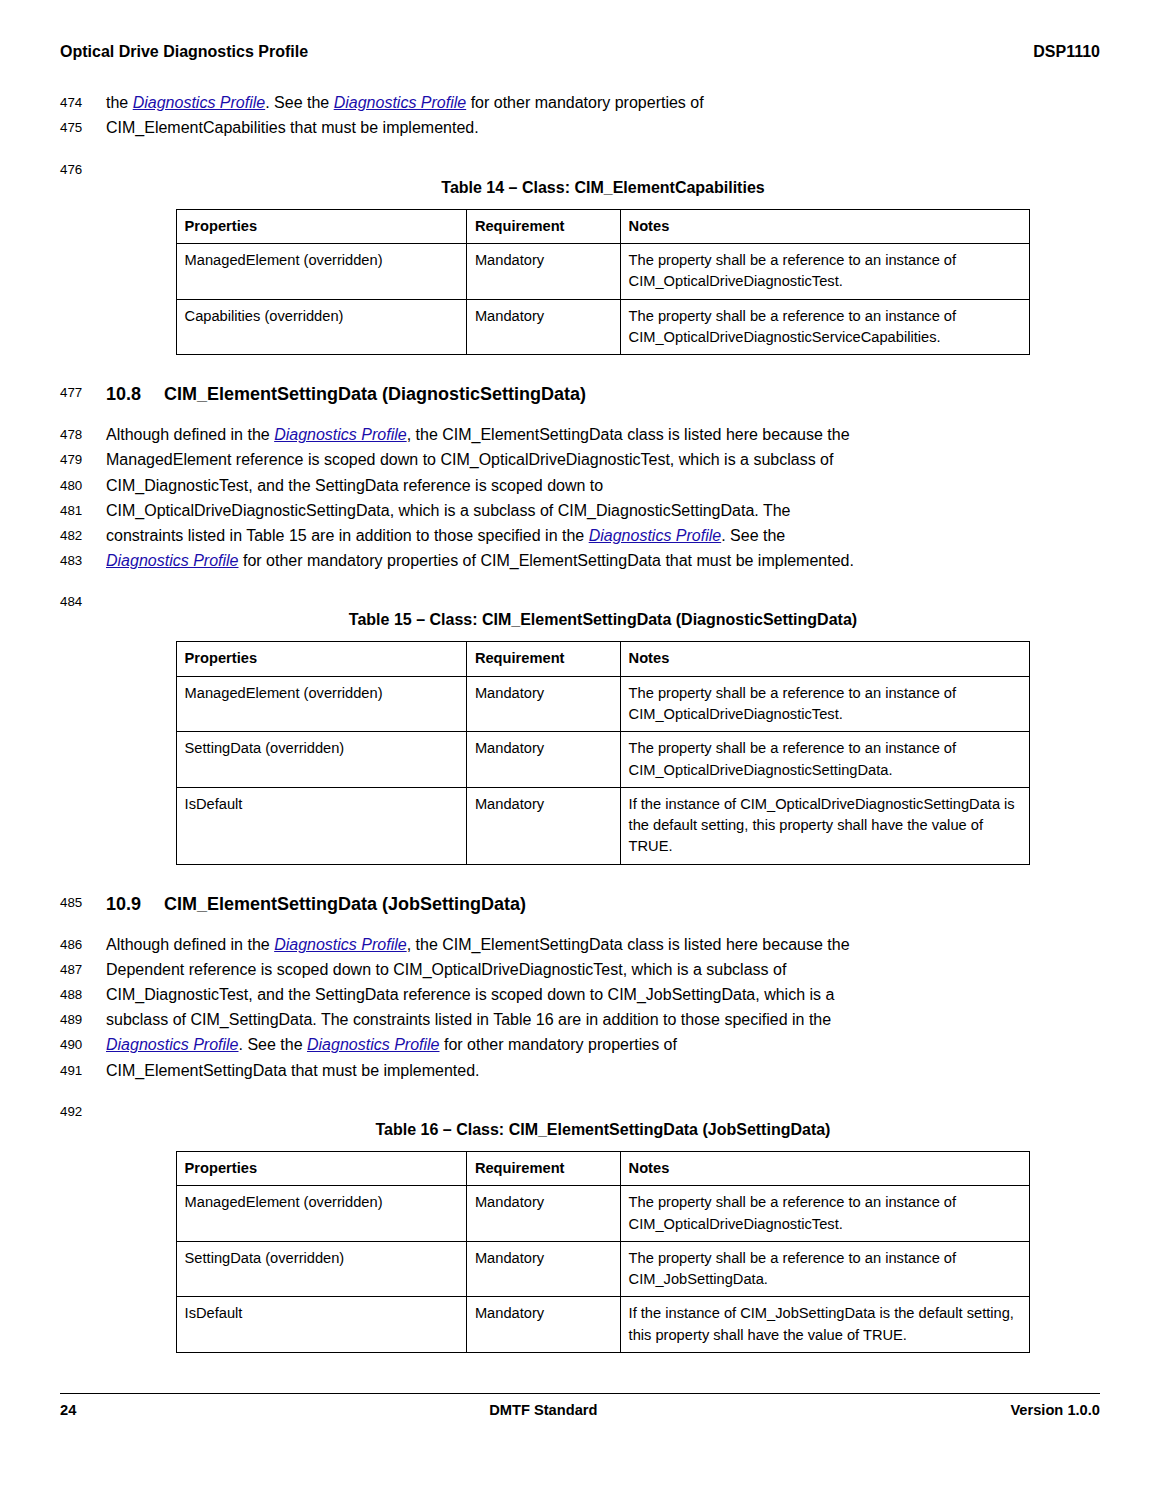Optical Drive Diagnostics Profile DSP1110
474
the Diagnostics Profile. See the Diagnostics Profile for other mandatory properties of
475
CIM_ElementCapabilities that must be implemented.
476
Table 14 – Class: CIM_ElementCapabilities
| Properties | Requirement | Notes |
| --- | --- | --- |
| ManagedElement (overridden) | Mandatory | The property shall be a reference to an instance of CIM_OpticalDriveDiagnosticTest. |
| Capabilities (overridden) | Mandatory | The property shall be a reference to an instance of CIM_OpticalDriveDiagnosticServiceCapabilities. |
477
10.8 CIM_ElementSettingData (DiagnosticSettingData)
478
Although defined in the Diagnostics Profile, the CIM_ElementSettingData class is listed here because the
479
ManagedElement reference is scoped down to CIM_OpticalDriveDiagnosticTest, which is a subclass of
480
CIM_DiagnosticTest, and the SettingData reference is scoped down to
481
CIM_OpticalDriveDiagnosticSettingData, which is a subclass of CIM_DiagnosticSettingData. The
482
constraints listed in Table 15 are in addition to those specified in the Diagnostics Profile. See the
483
Diagnostics Profile for other mandatory properties of CIM_ElementSettingData that must be implemented.
484
Table 15 – Class: CIM_ElementSettingData (DiagnosticSettingData)
| Properties | Requirement | Notes |
| --- | --- | --- |
| ManagedElement (overridden) | Mandatory | The property shall be a reference to an instance of CIM_OpticalDriveDiagnosticTest. |
| SettingData (overridden) | Mandatory | The property shall be a reference to an instance of CIM_OpticalDriveDiagnosticSettingData. |
| IsDefault | Mandatory | If the instance of CIM_OpticalDriveDiagnosticSettingData is the default setting, this property shall have the value of TRUE. |
485
10.9 CIM_ElementSettingData (JobSettingData)
486
Although defined in the Diagnostics Profile, the CIM_ElementSettingData class is listed here because the
487
Dependent reference is scoped down to CIM_OpticalDriveDiagnosticTest, which is a subclass of
488
CIM_DiagnosticTest, and the SettingData reference is scoped down to CIM_JobSettingData, which is a
489
subclass of CIM_SettingData. The constraints listed in Table 16 are in addition to those specified in the
490
Diagnostics Profile. See the Diagnostics Profile for other mandatory properties of
491
CIM_ElementSettingData that must be implemented.
492
Table 16 – Class: CIM_ElementSettingData (JobSettingData)
| Properties | Requirement | Notes |
| --- | --- | --- |
| ManagedElement (overridden) | Mandatory | The property shall be a reference to an instance of CIM_OpticalDriveDiagnosticTest. |
| SettingData (overridden) | Mandatory | The property shall be a reference to an instance of CIM_JobSettingData. |
| IsDefault | Mandatory | If the instance of CIM_JobSettingData is the default setting, this property shall have the value of TRUE. |
24 DMTF Standard Version 1.0.0